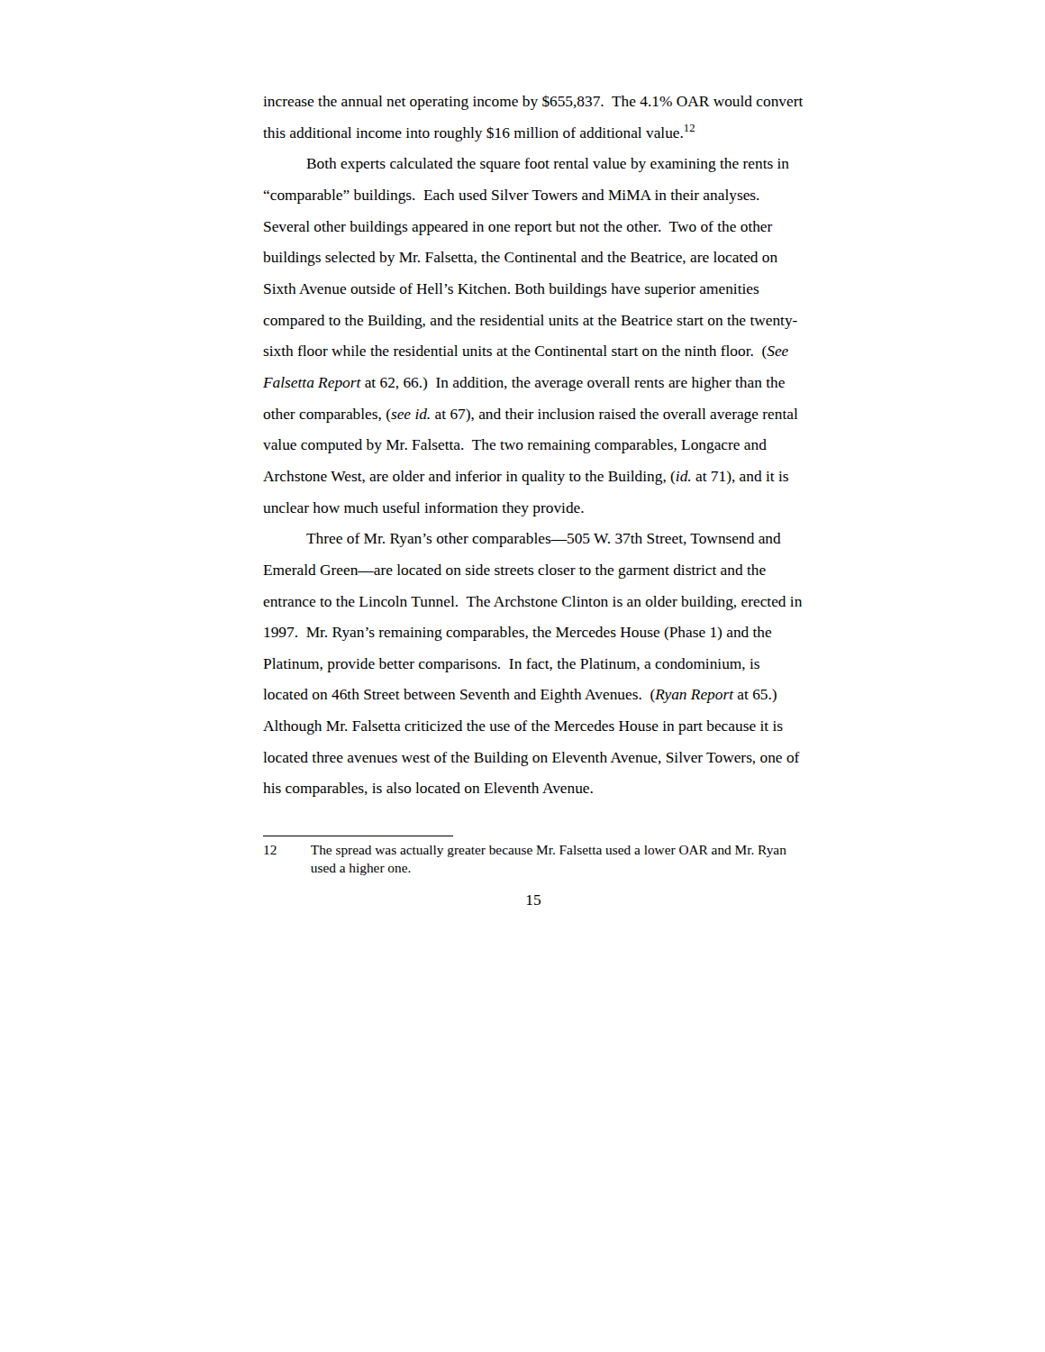increase the annual net operating income by $655,837. The 4.1% OAR would convert this additional income into roughly $16 million of additional value.12
Both experts calculated the square foot rental value by examining the rents in “comparable” buildings. Each used Silver Towers and MiMA in their analyses. Several other buildings appeared in one report but not the other. Two of the other buildings selected by Mr. Falsetta, the Continental and the Beatrice, are located on Sixth Avenue outside of Hell’s Kitchen. Both buildings have superior amenities compared to the Building, and the residential units at the Beatrice start on the twenty-sixth floor while the residential units at the Continental start on the ninth floor. (See Falsetta Report at 62, 66.) In addition, the average overall rents are higher than the other comparables, (see id. at 67), and their inclusion raised the overall average rental value computed by Mr. Falsetta. The two remaining comparables, Longacre and Archstone West, are older and inferior in quality to the Building, (id. at 71), and it is unclear how much useful information they provide.
Three of Mr. Ryan’s other comparables—505 W. 37th Street, Townsend and Emerald Green—are located on side streets closer to the garment district and the entrance to the Lincoln Tunnel. The Archstone Clinton is an older building, erected in 1997. Mr. Ryan’s remaining comparables, the Mercedes House (Phase 1) and the Platinum, provide better comparisons. In fact, the Platinum, a condominium, is located on 46th Street between Seventh and Eighth Avenues. (Ryan Report at 65.) Although Mr. Falsetta criticized the use of the Mercedes House in part because it is located three avenues west of the Building on Eleventh Avenue, Silver Towers, one of his comparables, is also located on Eleventh Avenue.
12 The spread was actually greater because Mr. Falsetta used a lower OAR and Mr. Ryan used a higher one.
15